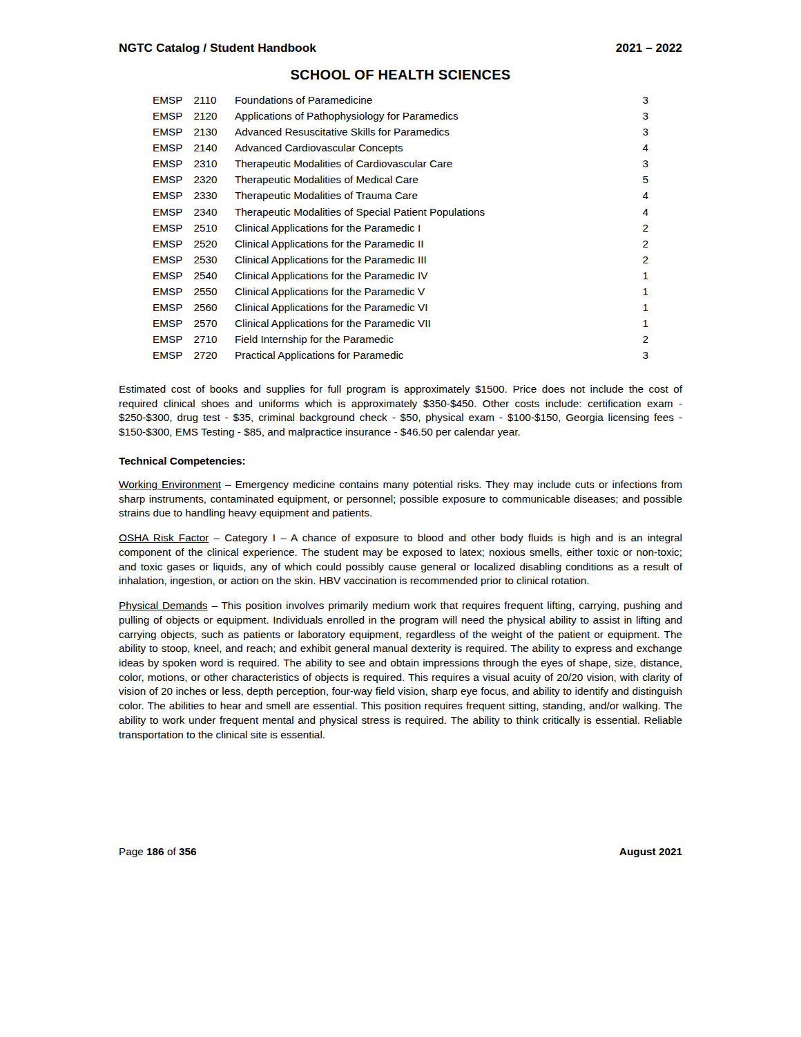NGTC Catalog / Student Handbook 2021 – 2022
SCHOOL OF HEALTH SCIENCES
| EMSP | 2110 | Foundations of Paramedicine | 3 |
| EMSP | 2120 | Applications of Pathophysiology for Paramedics | 3 |
| EMSP | 2130 | Advanced Resuscitative Skills for Paramedics | 3 |
| EMSP | 2140 | Advanced Cardiovascular Concepts | 4 |
| EMSP | 2310 | Therapeutic Modalities of Cardiovascular Care | 3 |
| EMSP | 2320 | Therapeutic Modalities of Medical Care | 5 |
| EMSP | 2330 | Therapeutic Modalities of Trauma Care | 4 |
| EMSP | 2340 | Therapeutic Modalities of Special Patient Populations | 4 |
| EMSP | 2510 | Clinical Applications for the Paramedic I | 2 |
| EMSP | 2520 | Clinical Applications for the Paramedic II | 2 |
| EMSP | 2530 | Clinical Applications for the Paramedic III | 2 |
| EMSP | 2540 | Clinical Applications for the Paramedic IV | 1 |
| EMSP | 2550 | Clinical Applications for the Paramedic V | 1 |
| EMSP | 2560 | Clinical Applications for the Paramedic VI | 1 |
| EMSP | 2570 | Clinical Applications for the Paramedic VII | 1 |
| EMSP | 2710 | Field Internship for the Paramedic | 2 |
| EMSP | 2720 | Practical Applications for Paramedic | 3 |
Estimated cost of books and supplies for full program is approximately $1500. Price does not include the cost of required clinical shoes and uniforms which is approximately $350-$450. Other costs include: certification exam - $250-$300, drug test - $35, criminal background check - $50, physical exam - $100-$150, Georgia licensing fees - $150-$300, EMS Testing - $85, and malpractice insurance - $46.50 per calendar year.
Technical Competencies:
Working Environment – Emergency medicine contains many potential risks. They may include cuts or infections from sharp instruments, contaminated equipment, or personnel; possible exposure to communicable diseases; and possible strains due to handling heavy equipment and patients.
OSHA Risk Factor – Category I – A chance of exposure to blood and other body fluids is high and is an integral component of the clinical experience. The student may be exposed to latex; noxious smells, either toxic or non-toxic; and toxic gases or liquids, any of which could possibly cause general or localized disabling conditions as a result of inhalation, ingestion, or action on the skin. HBV vaccination is recommended prior to clinical rotation.
Physical Demands – This position involves primarily medium work that requires frequent lifting, carrying, pushing and pulling of objects or equipment. Individuals enrolled in the program will need the physical ability to assist in lifting and carrying objects, such as patients or laboratory equipment, regardless of the weight of the patient or equipment. The ability to stoop, kneel, and reach; and exhibit general manual dexterity is required. The ability to express and exchange ideas by spoken word is required. The ability to see and obtain impressions through the eyes of shape, size, distance, color, motions, or other characteristics of objects is required. This requires a visual acuity of 20/20 vision, with clarity of vision of 20 inches or less, depth perception, four-way field vision, sharp eye focus, and ability to identify and distinguish color. The abilities to hear and smell are essential. This position requires frequent sitting, standing, and/or walking. The ability to work under frequent mental and physical stress is required. The ability to think critically is essential. Reliable transportation to the clinical site is essential.
Page 186 of 356 August 2021